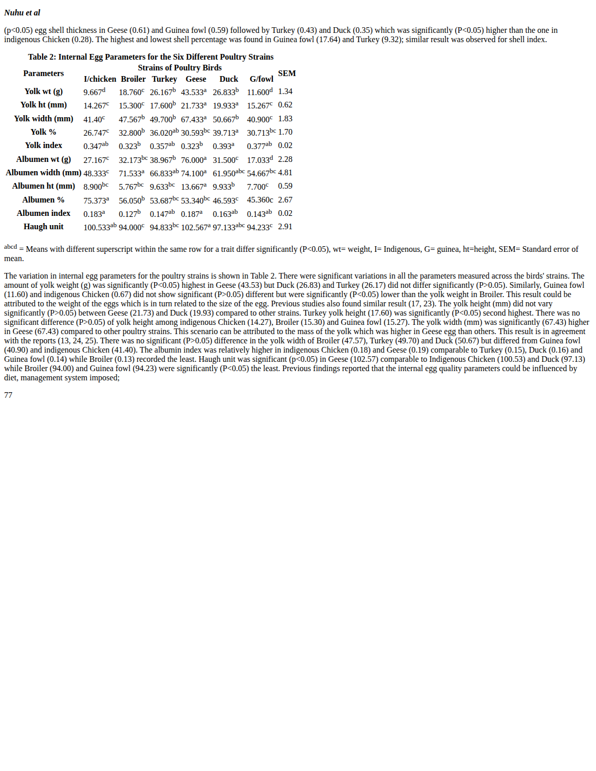Nuhu et al
(p<0.05) egg shell thickness in Geese (0.61) and Guinea fowl (0.59) followed by Turkey (0.43) and Duck (0.35) which was significantly (P<0.05) higher than the one in indigenous Chicken (0.28). The highest and lowest shell percentage was found in Guinea fowl (17.64) and Turkey (9.32); similar result was observed for shell index.
Table 2: Internal Egg Parameters for the Six Different Poultry Strains
| Parameters | Strains of Poultry Birds | SEM |
| --- | --- | --- |
| I/chicken | Broiler | Turkey | Geese | Duck | G/fowl |
| Yolk wt (g) | 9.667 d | 18.760 c | 26.167 b | 43.533 a | 26.833 b | 11.600 d | 1.34 |
| Yolk ht (mm) | 14.267 c | 15.300 c | 17.600 b | 21.733 a | 19.933 a | 15.267 c | 0.62 |
| Yolk width (mm) | 41.40 c | 47.567 b | 49.700 b | 67.433 a | 50.667 b | 40.900 c | 1.83 |
| Yolk % | 26.747 c | 32.800 b | 36.020 ab | 30.593 bc | 39.713 a | 30.713 bc | 1.70 |
| Yolk index | 0.347 ab | 0.323 b | 0.357 ab | 0.323 b | 0.393 a | 0.377 ab | 0.02 |
| Albumen wt (g) | 27.167 c | 32.173 bc | 38.967 b | 76.000 a | 31.500 c | 17.033 d | 2.28 |
| Albumen width (mm) | 48.333 c | 71.533 a | 66.833 ab | 74.100 a | 61.950 abc | 54.667 bc | 4.81 |
| Albumen ht (mm) | 8.900 bc | 5.767 bc | 9.633 bc | 13.667 a | 9.933 b | 7.700 c | 0.59 |
| Albumen % | 75.373 a | 56.050 b | 53.687 bc | 53.340 bc | 46.593 c | 45.360c | 2.67 |
| Albumen index | 0.183 a | 0.127 b | 0.147 ab | 0.187 a | 0.163 ab | 0.143 ab | 0.02 |
| Haugh unit | 100.533 ab | 94.000 c | 94.833 bc | 102.567 a | 97.133 abc | 94.233 c | 2.91 |
abcd = Means with different superscript within the same row for a trait differ significantly (P<0.05), wt= weight, I= Indigenous, G= guinea, ht=height, SEM= Standard error of mean.
The variation in internal egg parameters for the poultry strains is shown in Table 2. There were significant variations in all the parameters measured across the birds' strains. The amount of yolk weight (g) was significantly (P<0.05) highest in Geese (43.53) but Duck (26.83) and Turkey (26.17) did not differ significantly (P>0.05). Similarly, Guinea fowl (11.60) and indigenous Chicken (0.67) did not show significant (P>0.05) different but were significantly (P<0.05) lower than the yolk weight in Broiler. This result could be attributed to the weight of the eggs which is in turn related to the size of the egg. Previous studies also found similar result (17, 23). The yolk height (mm) did not vary significantly (P>0.05) between Geese (21.73) and Duck (19.93) compared to other strains. Turkey yolk height (17.60) was significantly (P<0.05) second highest. There was no significant difference (P>0.05) of yolk height among indigenous Chicken (14.27), Broiler (15.30) and Guinea fowl (15.27). The yolk width (mm) was significantly (67.43) higher in Geese (67.43) compared to other poultry strains. This scenario can be attributed to the mass of the yolk which was higher in Geese egg than others. This result is in agreement with the reports (13, 24, 25). There was no significant (P>0.05) difference in the yolk width of Broiler (47.57), Turkey (49.70) and Duck (50.67) but differed from Guinea fowl (40.90) and indigenous Chicken (41.40). The albumin index was relatively higher in indigenous Chicken (0.18) and Geese (0.19) comparable to Turkey (0.15), Duck (0.16) and Guinea fowl (0.14) while Broiler (0.13) recorded the least. Haugh unit was significant (p<0.05) in Geese (102.57) comparable to Indigenous Chicken (100.53) and Duck (97.13) while Broiler (94.00) and Guinea fowl (94.23) were significantly (P<0.05) the least. Previous findings reported that the internal egg quality parameters could be influenced by diet, management system imposed;
77